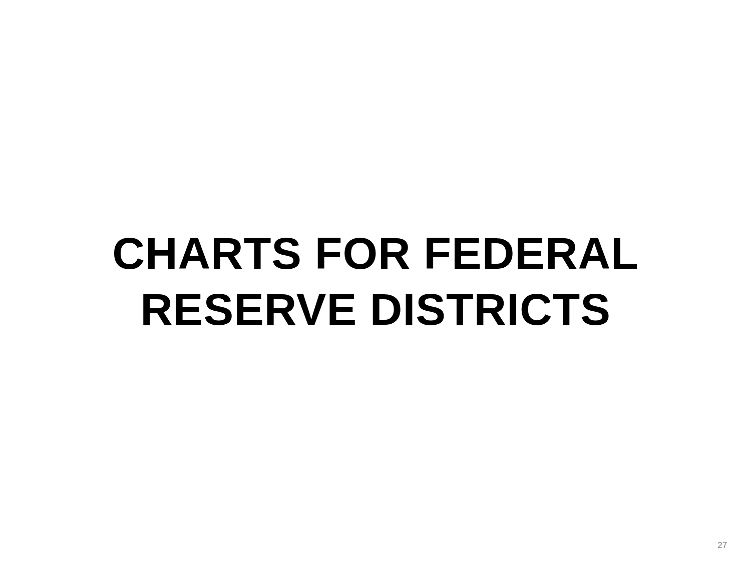Charts for Federal Reserve Districts
27